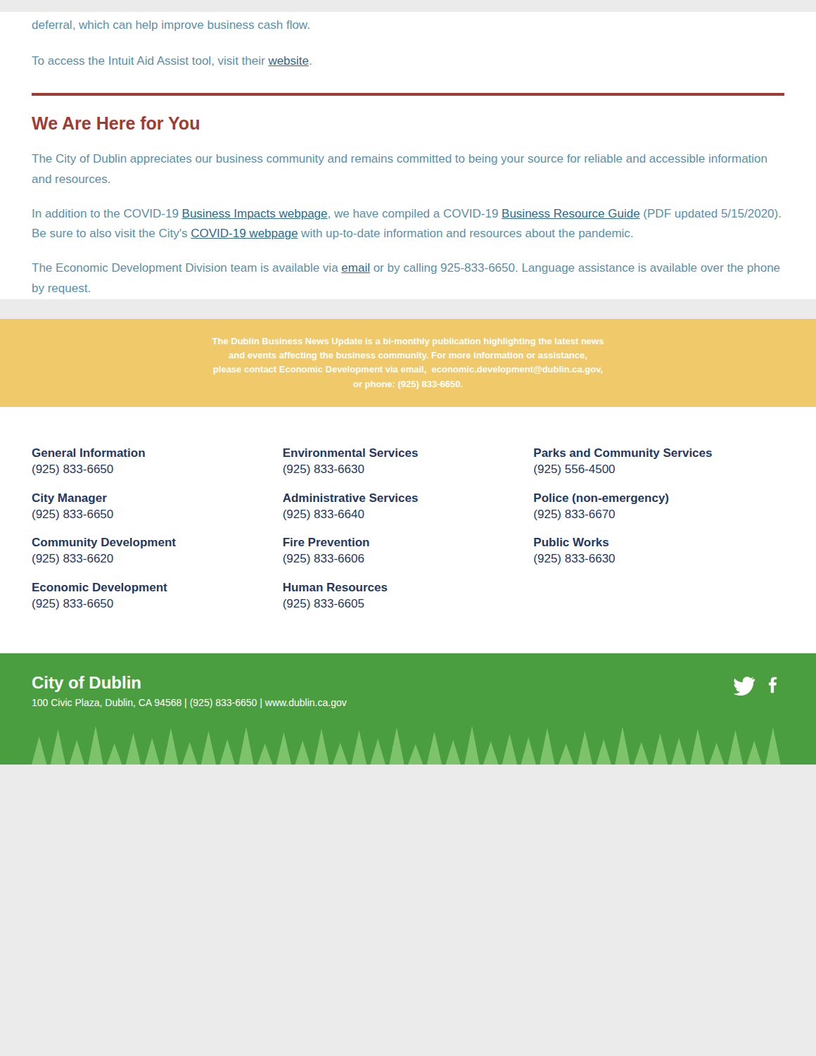deferral, which can help improve business cash flow.
To access the Intuit Aid Assist tool, visit their website.
We Are Here for You
The City of Dublin appreciates our business community and remains committed to being your source for reliable and accessible information and resources.
In addition to the COVID-19 Business Impacts webpage, we have compiled a COVID-19 Business Resource Guide (PDF updated 5/15/2020). Be sure to also visit the City's COVID-19 webpage with up-to-date information and resources about the pandemic.
The Economic Development Division team is available via email or by calling 925-833-6650. Language assistance is available over the phone by request.
The Dublin Business News Update is a bi-monthly publication highlighting the latest news
and events affecting the business community. For more information or assistance,
please contact Economic Development via email, economic.development@dublin.ca.gov,
or phone: (925) 833-6650.
| General Information (925) 833-6650 | Environmental Services (925) 833-6630 | Parks and Community Services (925) 556-4500 |
| City Manager (925) 833-6650 | Administrative Services (925) 833-6640 | Police (non-emergency) (925) 833-6670 |
| Community Development (925) 833-6620 | Fire Prevention (925) 833-6606 | Public Works (925) 833-6630 |
| Economic Development (925) 833-6650 | Human Resources (925) 833-6605 | |
City of Dublin
100 Civic Plaza, Dublin, CA 94568 | (925) 833-6650 | www.dublin.ca.gov